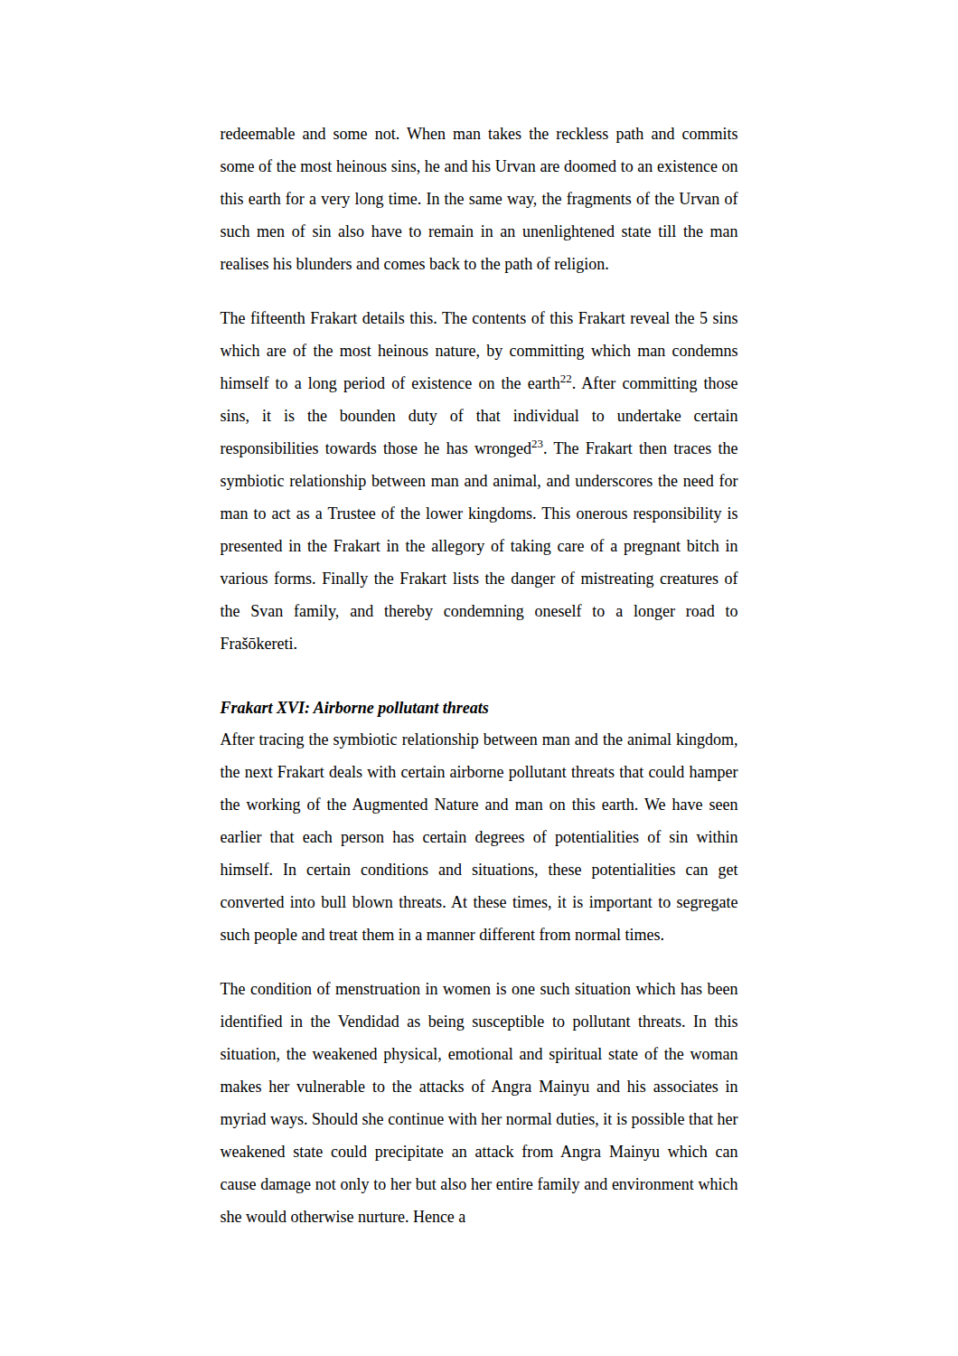redeemable and some not. When man takes the reckless path and commits some of the most heinous sins, he and his Urvan are doomed to an existence on this earth for a very long time. In the same way, the fragments of the Urvan of such men of sin also have to remain in an unenlightened state till the man realises his blunders and comes back to the path of religion.
The fifteenth Frakart details this. The contents of this Frakart reveal the 5 sins which are of the most heinous nature, by committing which man condemns himself to a long period of existence on the earth22. After committing those sins, it is the bounden duty of that individual to undertake certain responsibilities towards those he has wronged23. The Frakart then traces the symbiotic relationship between man and animal, and underscores the need for man to act as a Trustee of the lower kingdoms. This onerous responsibility is presented in the Frakart in the allegory of taking care of a pregnant bitch in various forms. Finally the Frakart lists the danger of mistreating creatures of the Svan family, and thereby condemning oneself to a longer road to Frašōkereti.
Frakart XVI: Airborne pollutant threats
After tracing the symbiotic relationship between man and the animal kingdom, the next Frakart deals with certain airborne pollutant threats that could hamper the working of the Augmented Nature and man on this earth. We have seen earlier that each person has certain degrees of potentialities of sin within himself. In certain conditions and situations, these potentialities can get converted into bull blown threats. At these times, it is important to segregate such people and treat them in a manner different from normal times.
The condition of menstruation in women is one such situation which has been identified in the Vendidad as being susceptible to pollutant threats. In this situation, the weakened physical, emotional and spiritual state of the woman makes her vulnerable to the attacks of Angra Mainyu and his associates in myriad ways. Should she continue with her normal duties, it is possible that her weakened state could precipitate an attack from Angra Mainyu which can cause damage not only to her but also her entire family and environment which she would otherwise nurture. Hence a